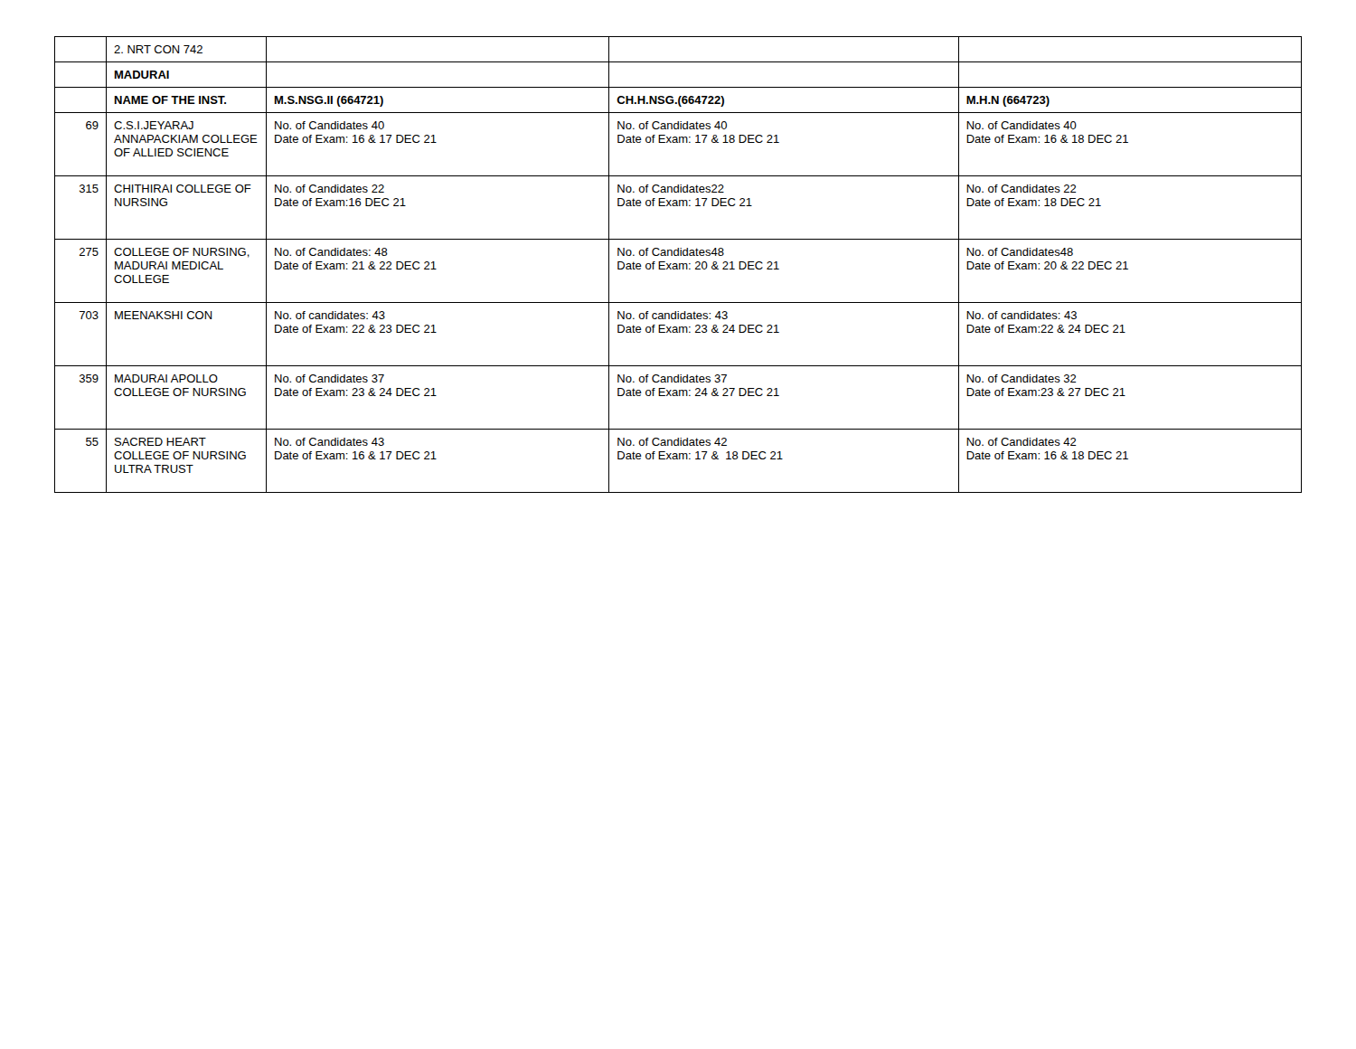| | 2. NRT CON 742 | | | |
| | MADURAI | | | |
| | NAME OF THE INST. | M.S.NSG.II (664721) | CH.H.NSG.(664722) | M.H.N (664723) |
| 69 | C.S.I.JEYARAJ ANNAPACKIAM COLLEGE OF ALLIED SCIENCE | No. of Candidates 40 Date of Exam: 16 & 17 DEC 21 | No. of Candidates 40 Date of Exam: 17 & 18 DEC 21 | No. of Candidates 40 Date of Exam: 16 & 18 DEC 21 |
| 315 | CHITHIRAI COLLEGE OF NURSING | No. of Candidates 22 Date of Exam:16 DEC 21 | No. of Candidates22 Date of Exam: 17 DEC 21 | No. of Candidates 22 Date of Exam: 18 DEC 21 |
| 275 | COLLEGE OF NURSING, MADURAI MEDICAL COLLEGE | No. of Candidates: 48 Date of Exam: 21 & 22 DEC 21 | No. of Candidates48 Date of Exam: 20 & 21 DEC 21 | No. of Candidates48 Date of Exam: 20 & 22 DEC 21 |
| 703 | MEENAKSHI CON | No. of candidates: 43 Date of Exam: 22 & 23 DEC 21 | No. of candidates: 43 Date of Exam: 23 & 24 DEC 21 | No. of candidates: 43 Date of Exam:22 & 24 DEC 21 |
| 359 | MADURAI APOLLO COLLEGE OF NURSING | No. of Candidates 37 Date of Exam: 23 & 24 DEC 21 | No. of Candidates 37 Date of Exam: 24 & 27 DEC 21 | No. of Candidates 32 Date of Exam:23 & 27 DEC 21 |
| 55 | SACRED HEART COLLEGE OF NURSING ULTRA TRUST | No. of Candidates 43 Date of Exam: 16 & 17 DEC 21 | No. of Candidates 42 Date of Exam: 17 & 18 DEC 21 | No. of Candidates 42 Date of Exam: 16 & 18 DEC 21 |